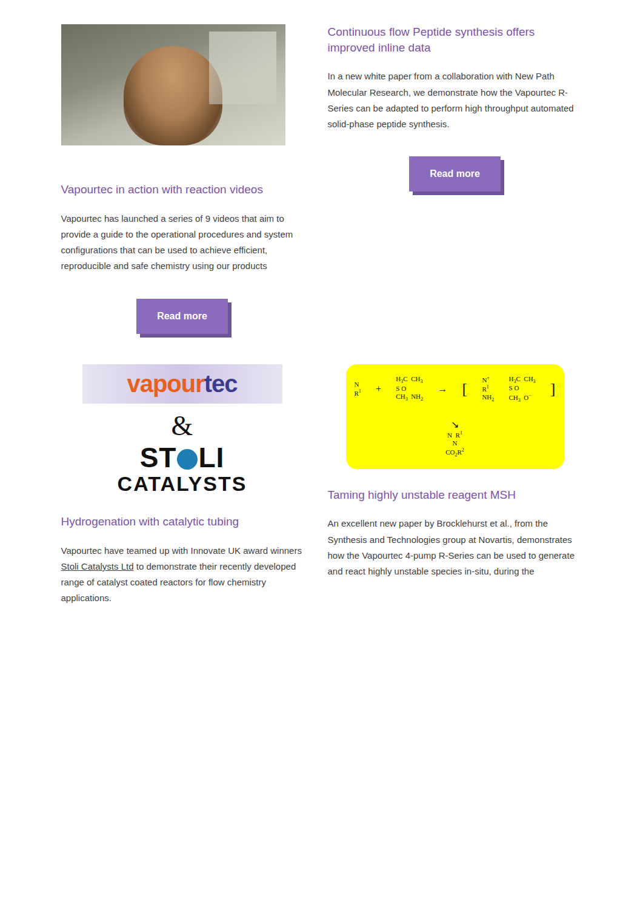Vapourtec in action with reaction videos
Vapourtec has launched a series of 9 videos that aim to provide a guide to the operational procedures and system configurations that can be used to achieve efficient, reproducible and safe chemistry using our products
Read more
Continuous flow Peptide synthesis offers improved inline data
In a new white paper from a collaboration with New Path Molecular Research, we demonstrate how the Vapourtec R-Series can be adapted to perform high throughput automated solid-phase peptide synthesis.
Read more
vapourtec
&
ST LI
CATALYSTS
Hydrogenation with catalytic tubing
Vapourtec have teamed up with Innovate UK award winners Stoli Catalysts Ltd to demonstrate their recently developed range of catalyst coated reactors for flow chemistry applications.
N
R1 + H3C CH3
S O
CH3 NH2 → [ N+
R1
NH2 H3C CH3
S O
CH3 O− ]
↘
N R1
N
CO2R2
Taming highly unstable reagent MSH
An excellent new paper by Brocklehurst et al., from the Synthesis and Technologies group at Novartis, demonstrates how the Vapourtec 4-pump R-Series can be used to generate and react highly unstable species in-situ, during the